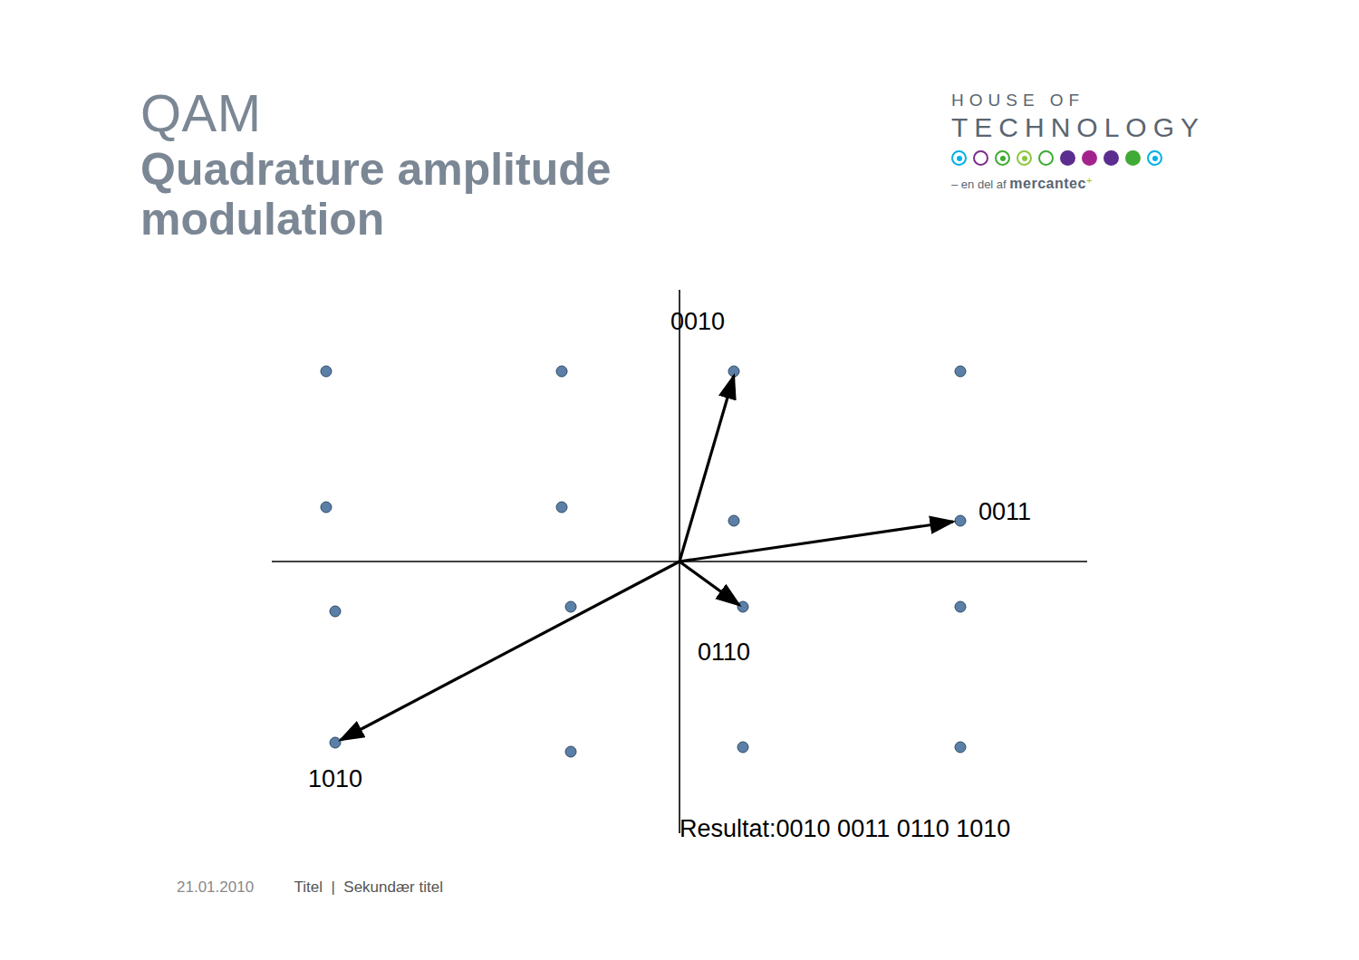QAM
Quadrature amplitude
modulation
HOUSE OF
TECHNOLOGY
– en del af mercantec+
0010
0011
0110
1010
Resultat:0010 0011 0110 1010
21.01.2010 Titel | Sekundær titel